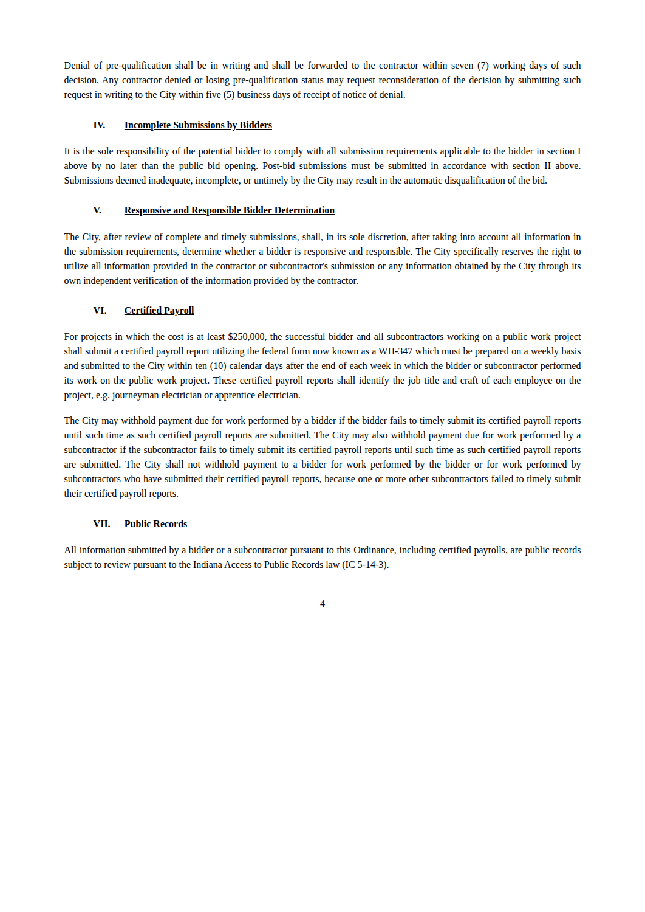Denial of pre-qualification shall be in writing and shall be forwarded to the contractor within seven (7) working days of such decision. Any contractor denied or losing pre-qualification status may request reconsideration of the decision by submitting such request in writing to the City within five (5) business days of receipt of notice of denial.
IV. Incomplete Submissions by Bidders
It is the sole responsibility of the potential bidder to comply with all submission requirements applicable to the bidder in section I above by no later than the public bid opening. Post-bid submissions must be submitted in accordance with section II above. Submissions deemed inadequate, incomplete, or untimely by the City may result in the automatic disqualification of the bid.
V. Responsive and Responsible Bidder Determination
The City, after review of complete and timely submissions, shall, in its sole discretion, after taking into account all information in the submission requirements, determine whether a bidder is responsive and responsible. The City specifically reserves the right to utilize all information provided in the contractor or subcontractor's submission or any information obtained by the City through its own independent verification of the information provided by the contractor.
VI. Certified Payroll
For projects in which the cost is at least $250,000, the successful bidder and all subcontractors working on a public work project shall submit a certified payroll report utilizing the federal form now known as a WH-347 which must be prepared on a weekly basis and submitted to the City within ten (10) calendar days after the end of each week in which the bidder or subcontractor performed its work on the public work project. These certified payroll reports shall identify the job title and craft of each employee on the project, e.g. journeyman electrician or apprentice electrician.
The City may withhold payment due for work performed by a bidder if the bidder fails to timely submit its certified payroll reports until such time as such certified payroll reports are submitted. The City may also withhold payment due for work performed by a subcontractor if the subcontractor fails to timely submit its certified payroll reports until such time as such certified payroll reports are submitted. The City shall not withhold payment to a bidder for work performed by the bidder or for work performed by subcontractors who have submitted their certified payroll reports, because one or more other subcontractors failed to timely submit their certified payroll reports.
VII. Public Records
All information submitted by a bidder or a subcontractor pursuant to this Ordinance, including certified payrolls, are public records subject to review pursuant to the Indiana Access to Public Records law (IC 5-14-3).
4